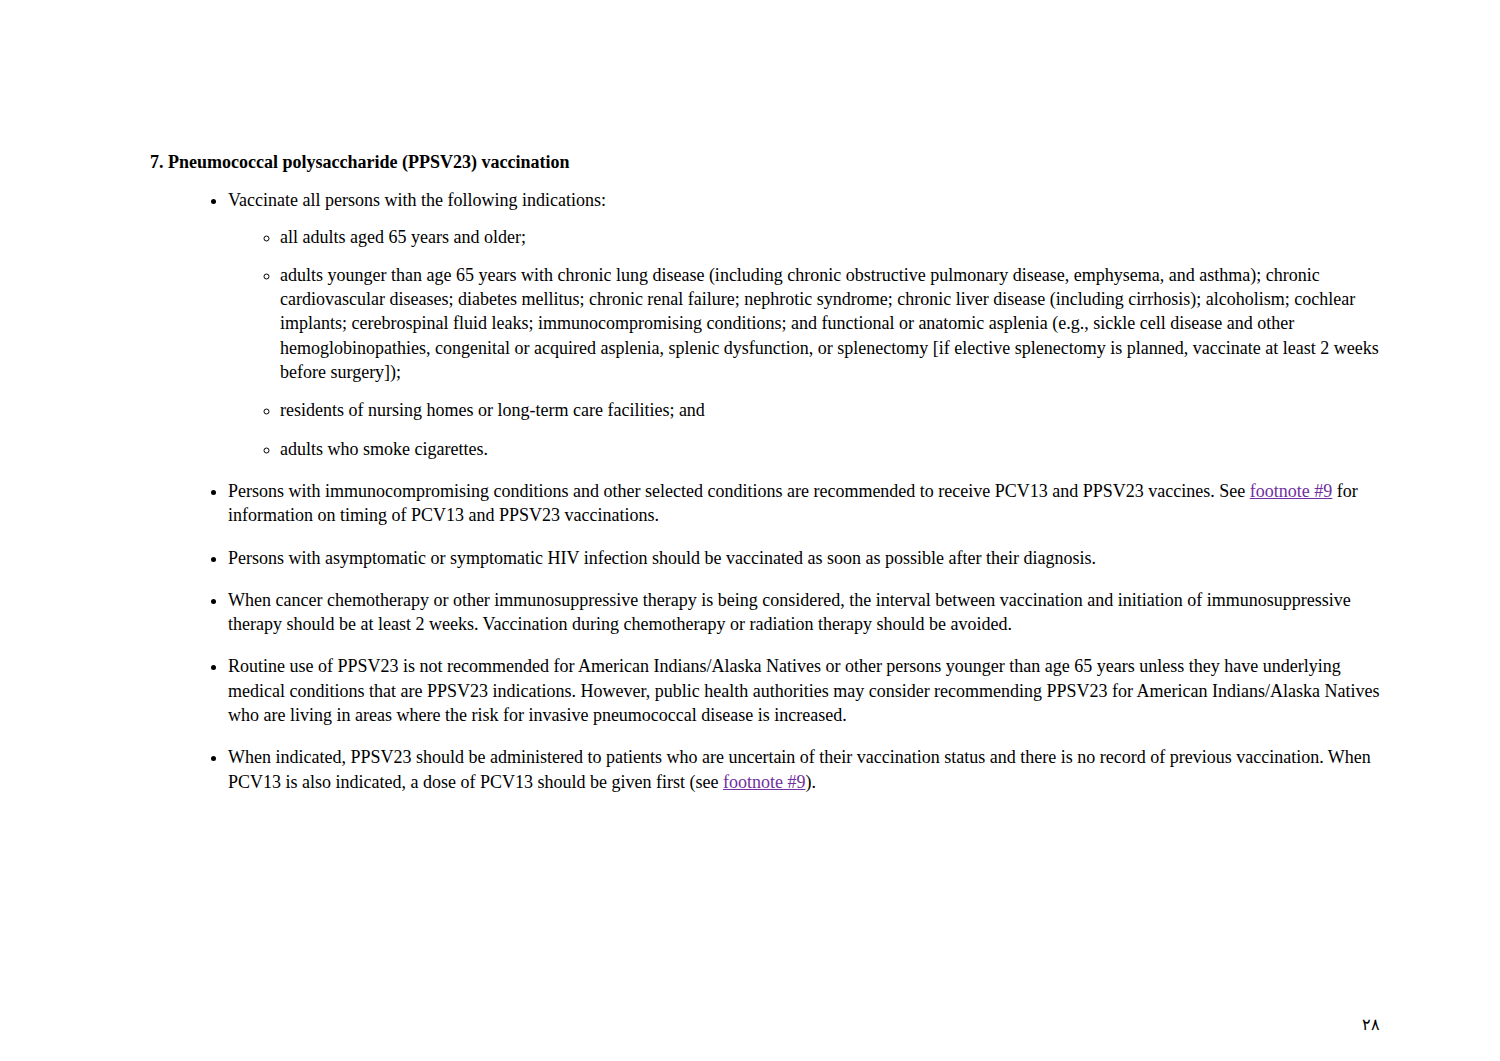Pneumococcal polysaccharide (PPSV23) vaccination
Vaccinate all persons with the following indications:
all adults aged 65 years and older;
adults younger than age 65 years with chronic lung disease (including chronic obstructive pulmonary disease, emphysema, and asthma); chronic cardiovascular diseases; diabetes mellitus; chronic renal failure; nephrotic syndrome; chronic liver disease (including cirrhosis); alcoholism; cochlear implants; cerebrospinal fluid leaks; immunocompromising conditions; and functional or anatomic asplenia (e.g., sickle cell disease and other hemoglobinopathies, congenital or acquired asplenia, splenic dysfunction, or splenectomy [if elective splenectomy is planned, vaccinate at least 2 weeks before surgery]);
residents of nursing homes or long-term care facilities; and
adults who smoke cigarettes.
Persons with immunocompromising conditions and other selected conditions are recommended to receive PCV13 and PPSV23 vaccines. See footnote #9 for information on timing of PCV13 and PPSV23 vaccinations.
Persons with asymptomatic or symptomatic HIV infection should be vaccinated as soon as possible after their diagnosis.
When cancer chemotherapy or other immunosuppressive therapy is being considered, the interval between vaccination and initiation of immunosuppressive therapy should be at least 2 weeks. Vaccination during chemotherapy or radiation therapy should be avoided.
Routine use of PPSV23 is not recommended for American Indians/Alaska Natives or other persons younger than age 65 years unless they have underlying medical conditions that are PPSV23 indications. However, public health authorities may consider recommending PPSV23 for American Indians/Alaska Natives who are living in areas where the risk for invasive pneumococcal disease is increased.
When indicated, PPSV23 should be administered to patients who are uncertain of their vaccination status and there is no record of previous vaccination. When PCV13 is also indicated, a dose of PCV13 should be given first (see footnote #9).
٢٨